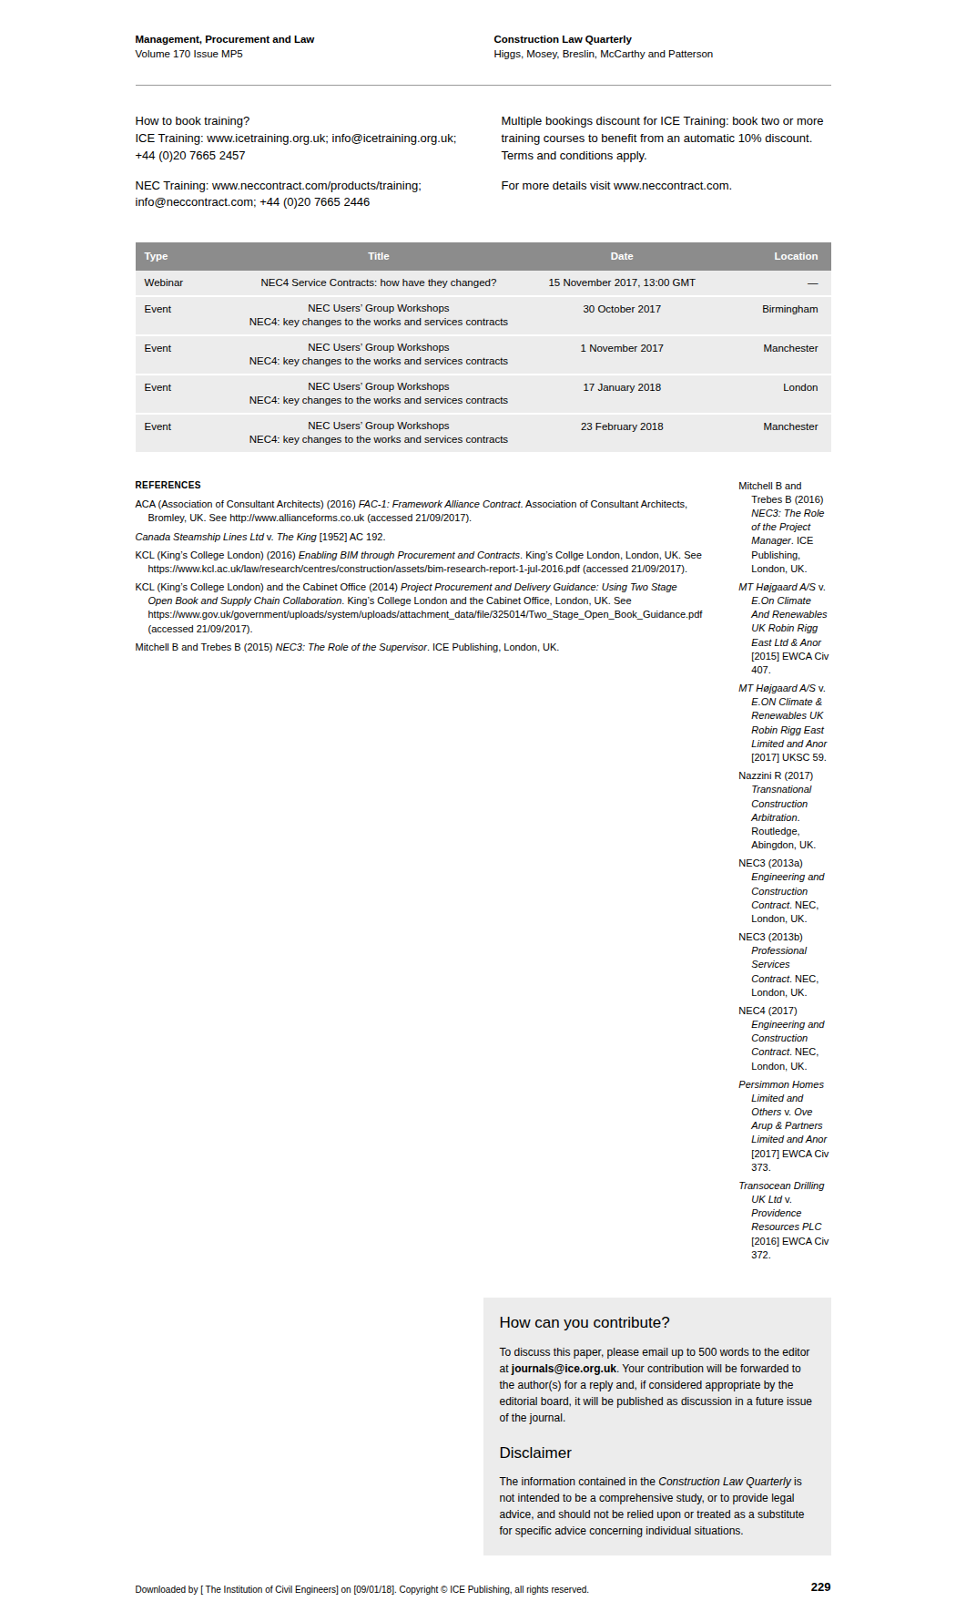Management, Procurement and Law
Volume 170 Issue MP5
Construction Law Quarterly
Higgs, Mosey, Breslin, McCarthy and Patterson
How to book training?
ICE Training: www.icetraining.org.uk; info@icetraining.org.uk; +44 (0)20 7665 2457
NEC Training: www.neccontract.com/products/training; info@neccontract.com; +44 (0)20 7665 2446
Multiple bookings discount for ICE Training: book two or more training courses to benefit from an automatic 10% discount. Terms and conditions apply.
For more details visit www.neccontract.com.
| Type | Title | Date | Location |
| --- | --- | --- | --- |
| Webinar | NEC4 Service Contracts: how have they changed? | 15 November 2017, 13:00 GMT | — |
| Event | NEC Users’ Group Workshops NEC4: key changes to the works and services contracts | 30 October 2017 | Birmingham |
| Event | NEC Users’ Group Workshops NEC4: key changes to the works and services contracts | 1 November 2017 | Manchester |
| Event | NEC Users’ Group Workshops NEC4: key changes to the works and services contracts | 17 January 2018 | London |
| Event | NEC Users’ Group Workshops NEC4: key changes to the works and services contracts | 23 February 2018 | Manchester |
References
ACA (Association of Consultant Architects) (2016) FAC-1: Framework Alliance Contract. Association of Consultant Architects, Bromley, UK. See http://www.allianceforms.co.uk (accessed 21/09/2017).
Canada Steamship Lines Ltd v. The King [1952] AC 192.
KCL (King’s College London) (2016) Enabling BIM through Procurement and Contracts. King’s Collge London, London, UK. See https://www.kcl.ac.uk/law/research/centres/construction/assets/bim-research-report-1-jul-2016.pdf (accessed 21/09/2017).
KCL (King’s College London) and the Cabinet Office (2014) Project Procurement and Delivery Guidance: Using Two Stage Open Book and Supply Chain Collaboration. King’s College London and the Cabinet Office, London, UK. See https://www.gov.uk/government/uploads/system/uploads/attachment_data/file/325014/Two_Stage_Open_Book_Guidance.pdf (accessed 21/09/2017).
Mitchell B and Trebes B (2015) NEC3: The Role of the Supervisor. ICE Publishing, London, UK.
Mitchell B and Trebes B (2016) NEC3: The Role of the Project Manager. ICE Publishing, London, UK.
MT Højgaard A/S v. E.On Climate And Renewables UK Robin Rigg East Ltd & Anor [2015] EWCA Civ 407.
MT Højgaard A/S v. E.ON Climate & Renewables UK Robin Rigg East Limited and Anor [2017] UKSC 59.
Nazzini R (2017) Transnational Construction Arbitration. Routledge, Abingdon, UK.
NEC3 (2013a) Engineering and Construction Contract. NEC, London, UK.
NEC3 (2013b) Professional Services Contract. NEC, London, UK.
NEC4 (2017) Engineering and Construction Contract. NEC, London, UK.
Persimmon Homes Limited and Others v. Ove Arup & Partners Limited and Anor [2017] EWCA Civ 373.
Transocean Drilling UK Ltd v. Providence Resources PLC [2016] EWCA Civ 372.
How can you contribute?
To discuss this paper, please email up to 500 words to the editor at journals@ice.org.uk. Your contribution will be forwarded to the author(s) for a reply and, if considered appropriate by the editorial board, it will be published as discussion in a future issue of the journal.
Disclaimer
The information contained in the Construction Law Quarterly is not intended to be a comprehensive study, or to provide legal advice, and should not be relied upon or treated as a substitute for specific advice concerning individual situations.
Downloaded by [ The Institution of Civil Engineers] on [09/01/18]. Copyright © ICE Publishing, all rights reserved.
229